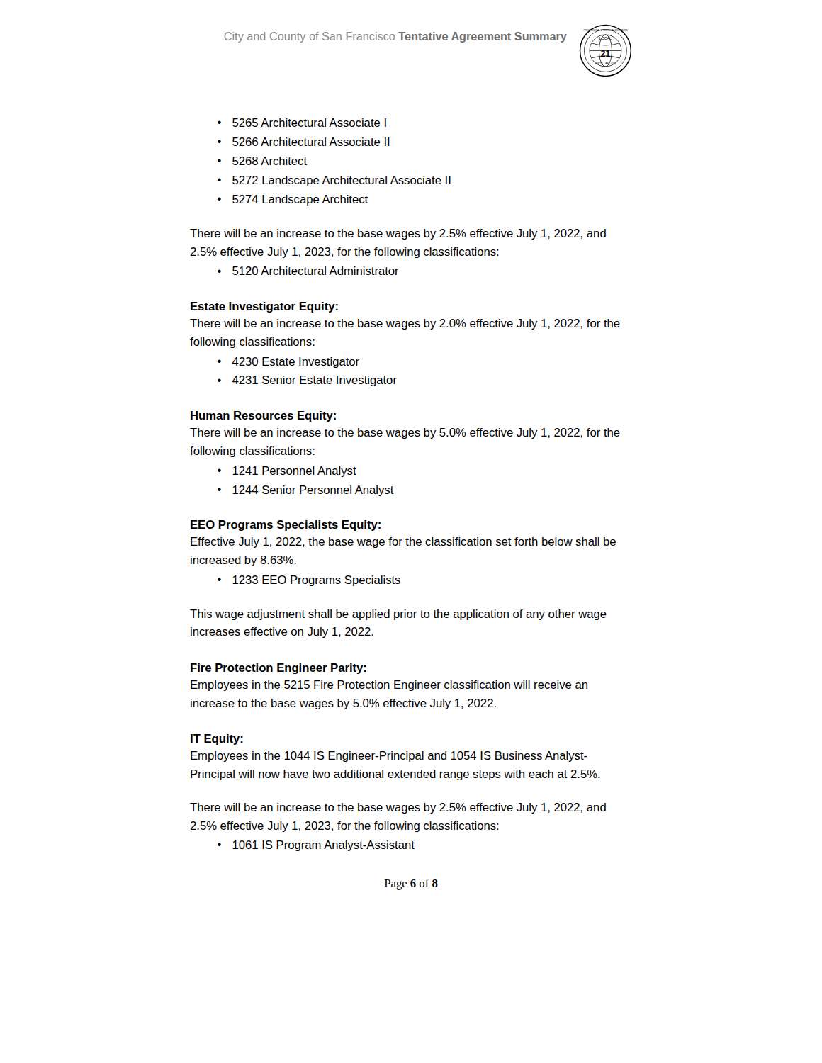City and County of San Francisco Tentative Agreement Summary
LOCAL 21 IFPTE · AFL-CIO PROFESSIONAL & TECHNICAL ENGINEERS
5265 Architectural Associate I
5266 Architectural Associate II
5268 Architect
5272 Landscape Architectural Associate II
5274 Landscape Architect
There will be an increase to the base wages by 2.5% effective July 1, 2022, and 2.5% effective July 1, 2023, for the following classifications:
5120 Architectural Administrator
Estate Investigator Equity:
There will be an increase to the base wages by 2.0% effective July 1, 2022, for the following classifications:
4230 Estate Investigator
4231 Senior Estate Investigator
Human Resources Equity:
There will be an increase to the base wages by 5.0% effective July 1, 2022, for the following classifications:
1241 Personnel Analyst
1244 Senior Personnel Analyst
EEO Programs Specialists Equity:
Effective July 1, 2022, the base wage for the classification set forth below shall be increased by 8.63%.
1233 EEO Programs Specialists
This wage adjustment shall be applied prior to the application of any other wage increases effective on July 1, 2022.
Fire Protection Engineer Parity:
Employees in the 5215 Fire Protection Engineer classification will receive an increase to the base wages by 5.0% effective July 1, 2022.
IT Equity:
Employees in the 1044 IS Engineer-Principal and 1054 IS Business Analyst-Principal will now have two additional extended range steps with each at 2.5%.
There will be an increase to the base wages by 2.5% effective July 1, 2022, and 2.5% effective July 1, 2023, for the following classifications:
1061 IS Program Analyst-Assistant
Page 6 of 8